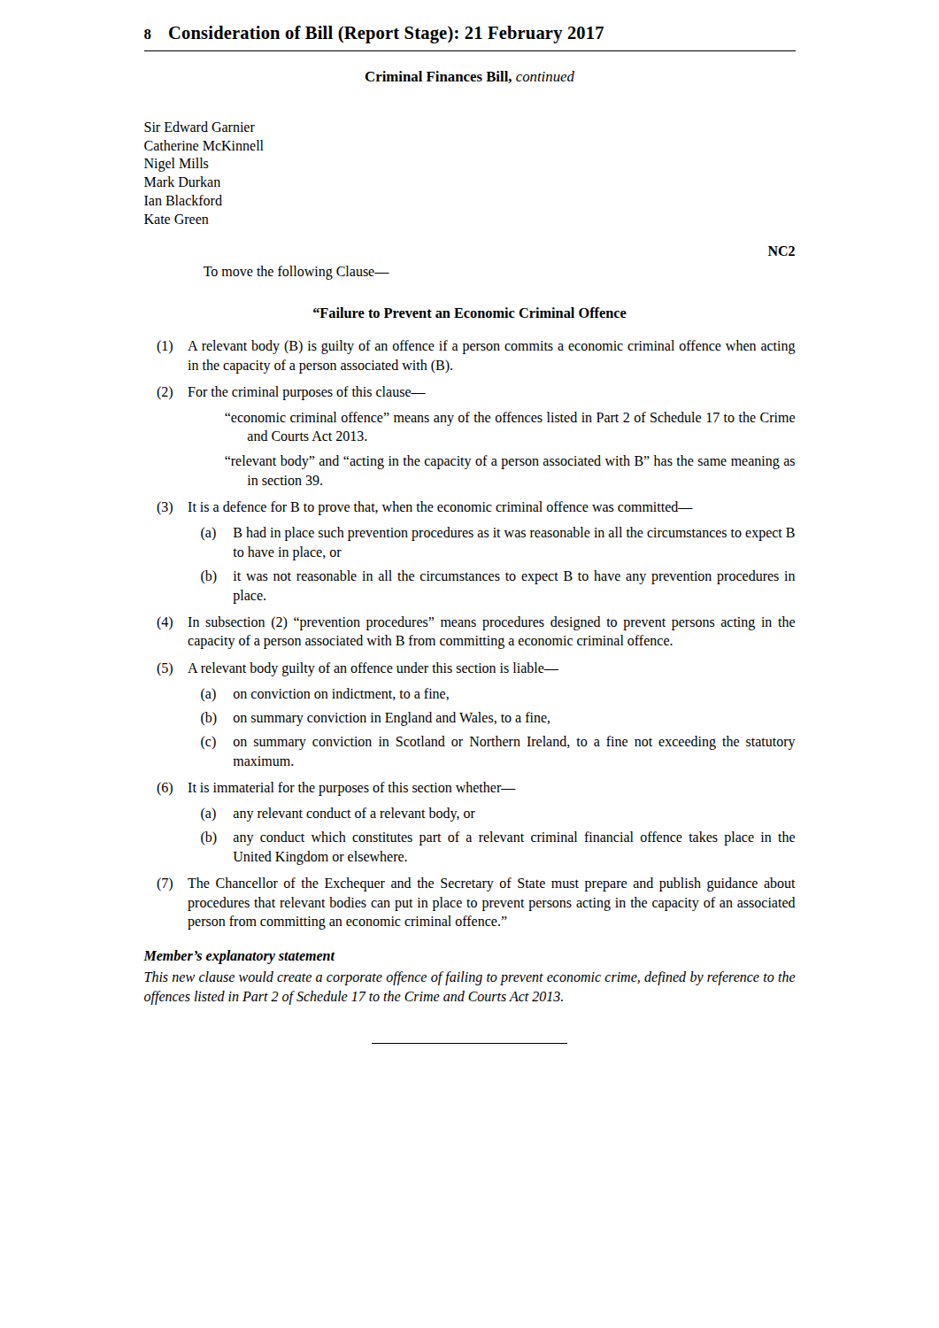8 Consideration of Bill (Report Stage): 21 February 2017
Criminal Finances Bill, continued
Sir Edward Garnier
Catherine McKinnell
Nigel Mills
Mark Durkan
Ian Blackford
Kate Green
NC2
To move the following Clause—
“Failure to Prevent an Economic Criminal Offence
A relevant body (B) is guilty of an offence if a person commits a economic criminal offence when acting in the capacity of a person associated with (B).
For the criminal purposes of this clause—
“economic criminal offence” means any of the offences listed in Part 2 of Schedule 17 to the Crime and Courts Act 2013.
“relevant body” and “acting in the capacity of a person associated with B” has the same meaning as in section 39.
It is a defence for B to prove that, when the economic criminal offence was committed—
B had in place such prevention procedures as it was reasonable in all the circumstances to expect B to have in place, or
it was not reasonable in all the circumstances to expect B to have any prevention procedures in place.
In subsection (2) “prevention procedures” means procedures designed to prevent persons acting in the capacity of a person associated with B from committing a economic criminal offence.
A relevant body guilty of an offence under this section is liable—
on conviction on indictment, to a fine,
on summary conviction in England and Wales, to a fine,
on summary conviction in Scotland or Northern Ireland, to a fine not exceeding the statutory maximum.
It is immaterial for the purposes of this section whether—
any relevant conduct of a relevant body, or
any conduct which constitutes part of a relevant criminal financial offence takes place in the United Kingdom or elsewhere.
The Chancellor of the Exchequer and the Secretary of State must prepare and publish guidance about procedures that relevant bodies can put in place to prevent persons acting in the capacity of an associated person from committing an economic criminal offence.”
Member’s explanatory statement
This new clause would create a corporate offence of failing to prevent economic crime, defined by reference to the offences listed in Part 2 of Schedule 17 to the Crime and Courts Act 2013.